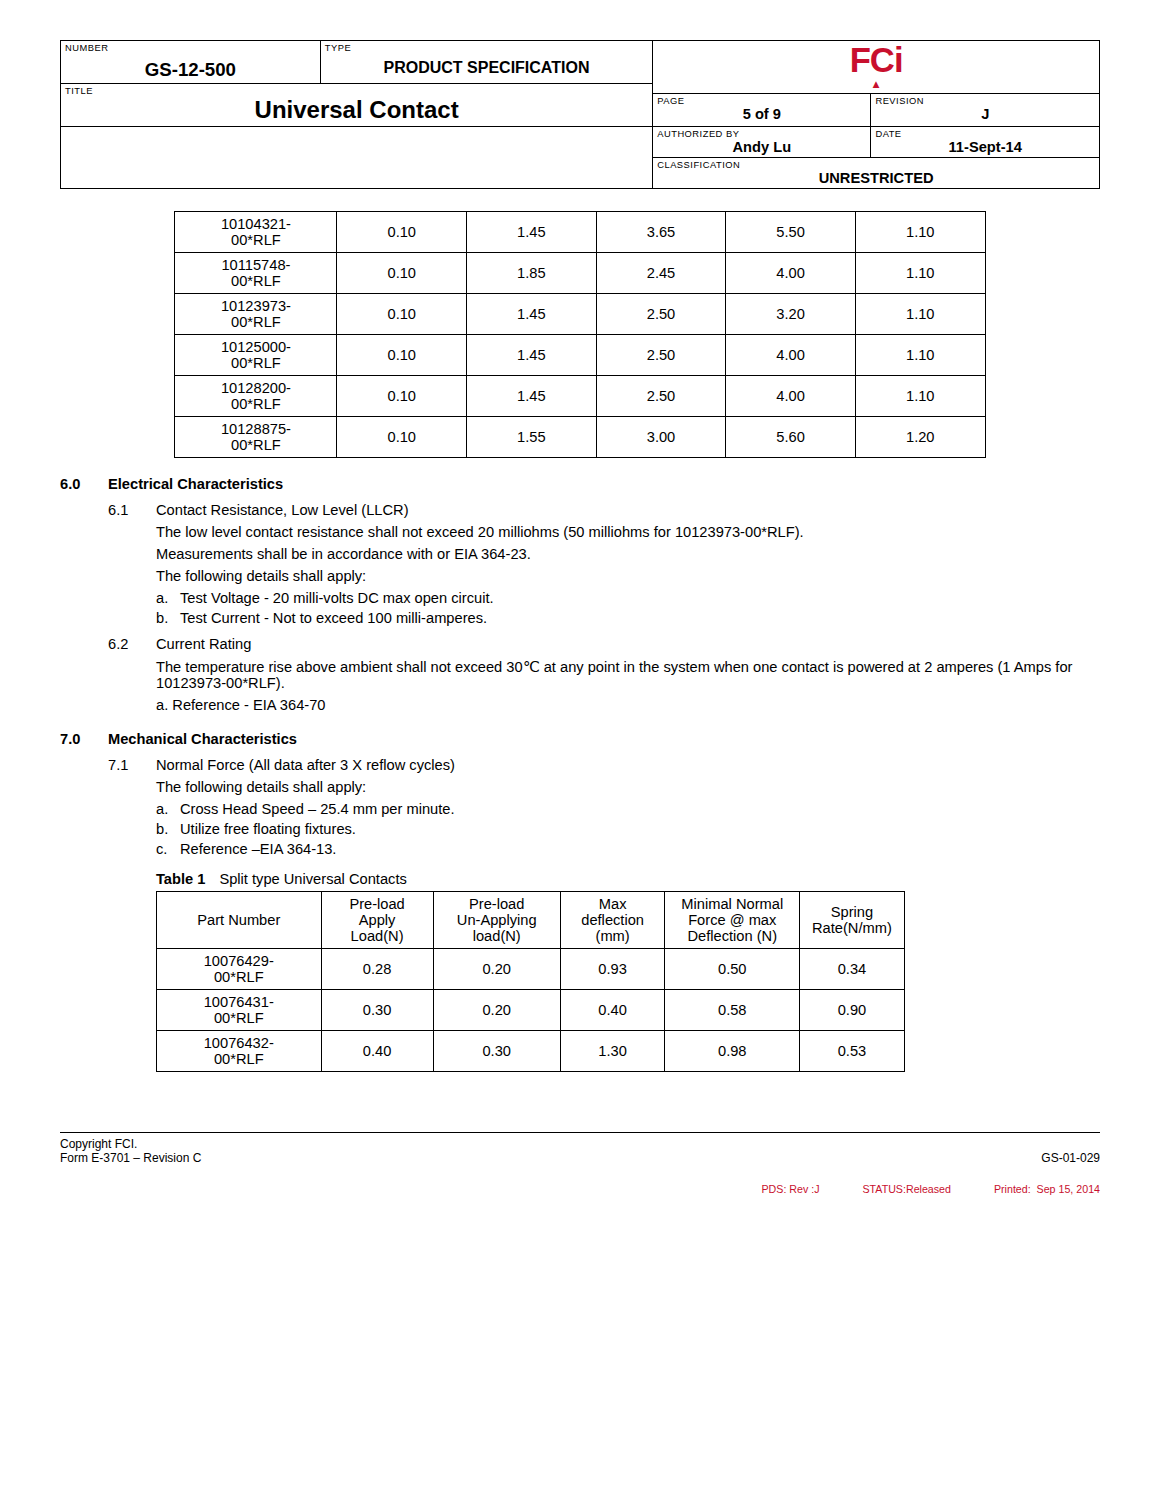| NUMBER GS-12-500 | TYPE PRODUCT SPECIFICATION | FCi ▴ |
| TITLE Universal Contact |
| PAGE 5 of 9 | REVISION J |
| | AUTHORIZED BY Andy Lu | DATE 11-Sept-14 |
| CLASSIFICATION UNRESTRICTED |
| 10104321- 00*RLF | 0.10 | 1.45 | 3.65 | 5.50 | 1.10 |
| 10115748- 00*RLF | 0.10 | 1.85 | 2.45 | 4.00 | 1.10 |
| 10123973- 00*RLF | 0.10 | 1.45 | 2.50 | 3.20 | 1.10 |
| 10125000- 00*RLF | 0.10 | 1.45 | 2.50 | 4.00 | 1.10 |
| 10128200- 00*RLF | 0.10 | 1.45 | 2.50 | 4.00 | 1.10 |
| 10128875- 00*RLF | 0.10 | 1.55 | 3.00 | 5.60 | 1.20 |
6.0 Electrical Characteristics
6.1 Contact Resistance, Low Level (LLCR)
The low level contact resistance shall not exceed 20 milliohms (50 milliohms for 10123973-00*RLF).
Measurements shall be in accordance with or EIA 364-23.
The following details shall apply:
a. Test Voltage - 20 milli-volts DC max open circuit.
b. Test Current - Not to exceed 100 milli-amperes.
6.2 Current Rating
The temperature rise above ambient shall not exceed 30℃ at any point in the system when one contact is powered at 2 amperes (1 Amps for 10123973-00*RLF).
a. Reference - EIA 364-70
7.0 Mechanical Characteristics
7.1 Normal Force (All data after 3 X reflow cycles)
The following details shall apply:
a. Cross Head Speed – 25.4 mm per minute.
b. Utilize free floating fixtures.
c. Reference –EIA 364-13.
Table 1 Split type Universal Contacts
| Part Number | Pre-load Apply Load(N) | Pre-load Un-Applying load(N) | Max deflection (mm) | Minimal Normal Force @ max Deflection (N) | Spring Rate(N/mm) |
| --- | --- | --- | --- | --- | --- |
| 10076429- 00*RLF | 0.28 | 0.20 | 0.93 | 0.50 | 0.34 |
| 10076431- 00*RLF | 0.30 | 0.20 | 0.40 | 0.58 | 0.90 |
| 10076432- 00*RLF | 0.40 | 0.30 | 1.30 | 0.98 | 0.53 |
Copyright FCI.
Form E-3701 – Revision C GS-01-029
PDS: Rev :J STATUS:Released Printed: Sep 15, 2014